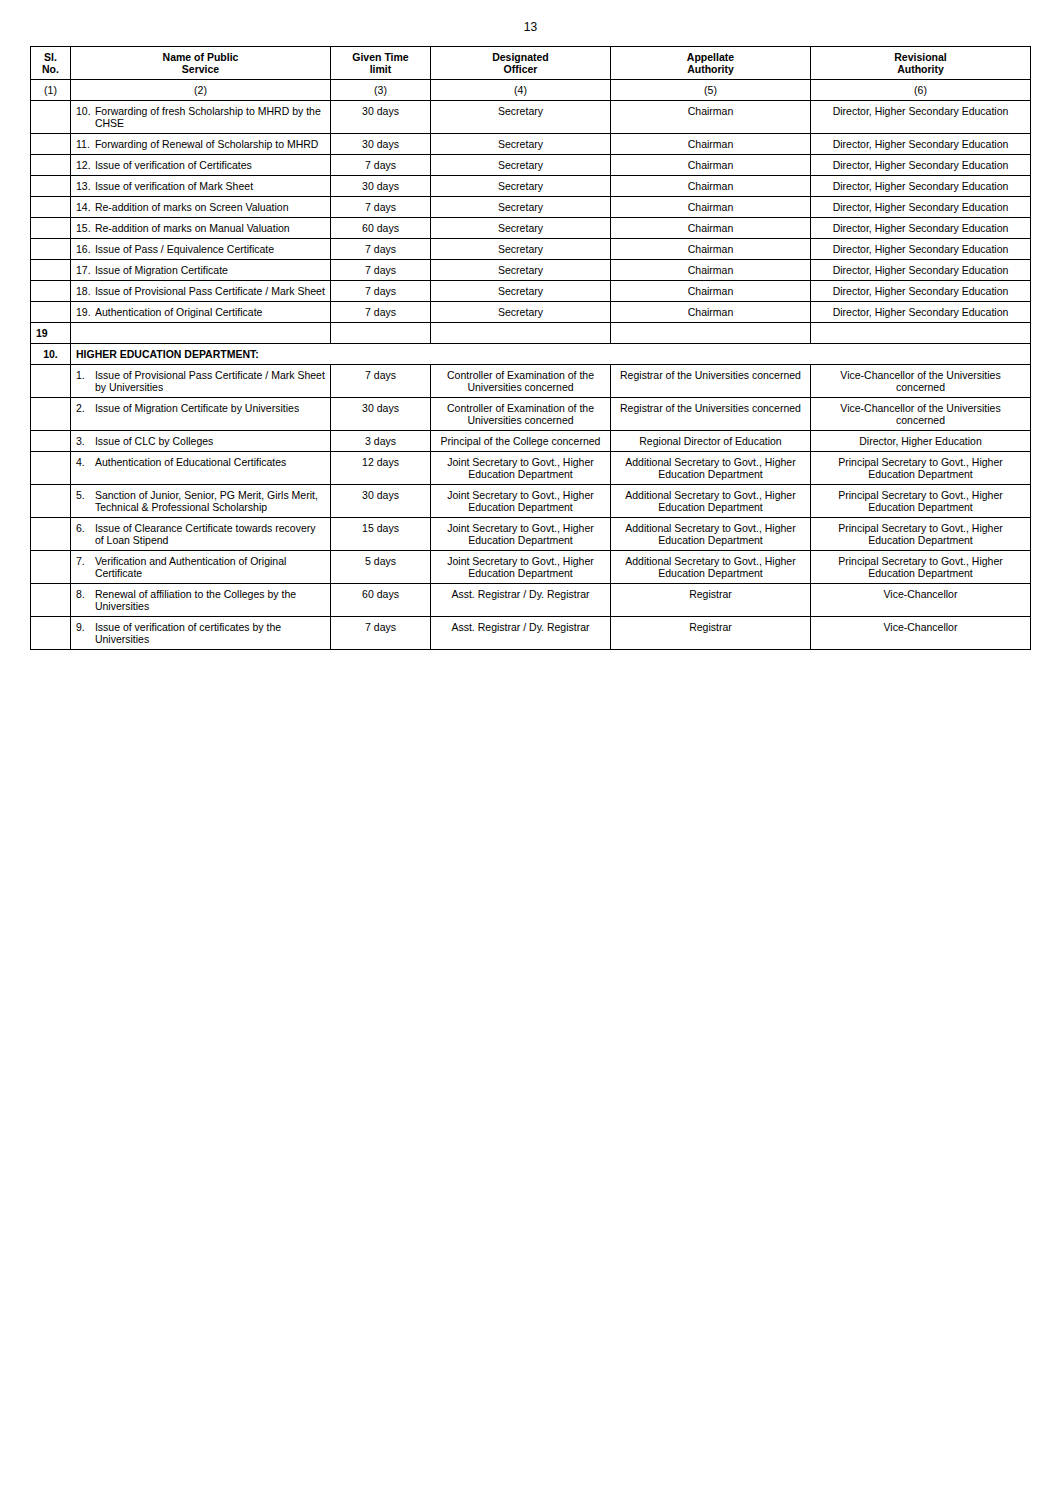13
| Sl. No. | Name of Public Service | Given Time limit | Designated Officer | Appellate Authority | Revisional Authority |
| --- | --- | --- | --- | --- | --- |
| (1) | (2) | (3) | (4) | (5) | (6) |
| | 10. Forwarding of fresh Scholarship to MHRD by the CHSE | 30 days | Secretary | Chairman | Director, Higher Secondary Education |
| | 11. Forwarding of Renewal of Scholarship to MHRD | 30 days | Secretary | Chairman | Director, Higher Secondary Education |
| | 12. Issue of verification of Certificates | 7 days | Secretary | Chairman | Director, Higher Secondary Education |
| | 13. Issue of verification of Mark Sheet | 30 days | Secretary | Chairman | Director, Higher Secondary Education |
| | 14. Re-addition of marks on Screen Valuation | 7 days | Secretary | Chairman | Director, Higher Secondary Education |
| | 15. Re-addition of marks on Manual Valuation | 60 days | Secretary | Chairman | Director, Higher Secondary Education |
| | 16. Issue of Pass / Equivalence Certificate | 7 days | Secretary | Chairman | Director, Higher Secondary Education |
| | 17. Issue of Migration Certificate | 7 days | Secretary | Chairman | Director, Higher Secondary Education |
| | 18. Issue of Provisional Pass Certificate / Mark Sheet | 7 days | Secretary | Chairman | Director, Higher Secondary Education |
| | 19. Authentication of Original Certificate | 7 days | Secretary | Chairman | Director, Higher Secondary Education |
| 19 | | | | | |
| 10. | HIGHER EDUCATION DEPARTMENT: |
| | 1. Issue of Provisional Pass Certificate / Mark Sheet by Universities | 7 days | Controller of Examination of the Universities concerned | Registrar of the Universities concerned | Vice-Chancellor of the Universities concerned |
| | 2. Issue of Migration Certificate by Universities | 30 days | Controller of Examination of the Universities concerned | Registrar of the Universities concerned | Vice-Chancellor of the Universities concerned |
| | 3. Issue of CLC by Colleges | 3 days | Principal of the College concerned | Regional Director of Education | Director, Higher Education |
| | 4. Authentication of Educational Certificates | 12 days | Joint Secretary to Govt., Higher Education Department | Additional Secretary to Govt., Higher Education Department | Principal Secretary to Govt., Higher Education Department |
| | 5. Sanction of Junior, Senior, PG Merit, Girls Merit, Technical & Professional Scholarship | 30 days | Joint Secretary to Govt., Higher Education Department | Additional Secretary to Govt., Higher Education Department | Principal Secretary to Govt., Higher Education Department |
| | 6. Issue of Clearance Certificate towards recovery of Loan Stipend | 15 days | Joint Secretary to Govt., Higher Education Department | Additional Secretary to Govt., Higher Education Department | Principal Secretary to Govt., Higher Education Department |
| | 7. Verification and Authentication of Original Certificate | 5 days | Joint Secretary to Govt., Higher Education Department | Additional Secretary to Govt., Higher Education Department | Principal Secretary to Govt., Higher Education Department |
| | 8. Renewal of affiliation to the Colleges by the Universities | 60 days | Asst. Registrar / Dy. Registrar | Registrar | Vice-Chancellor |
| | 9. Issue of verification of certificates by the Universities | 7 days | Asst. Registrar / Dy. Registrar | Registrar | Vice-Chancellor |